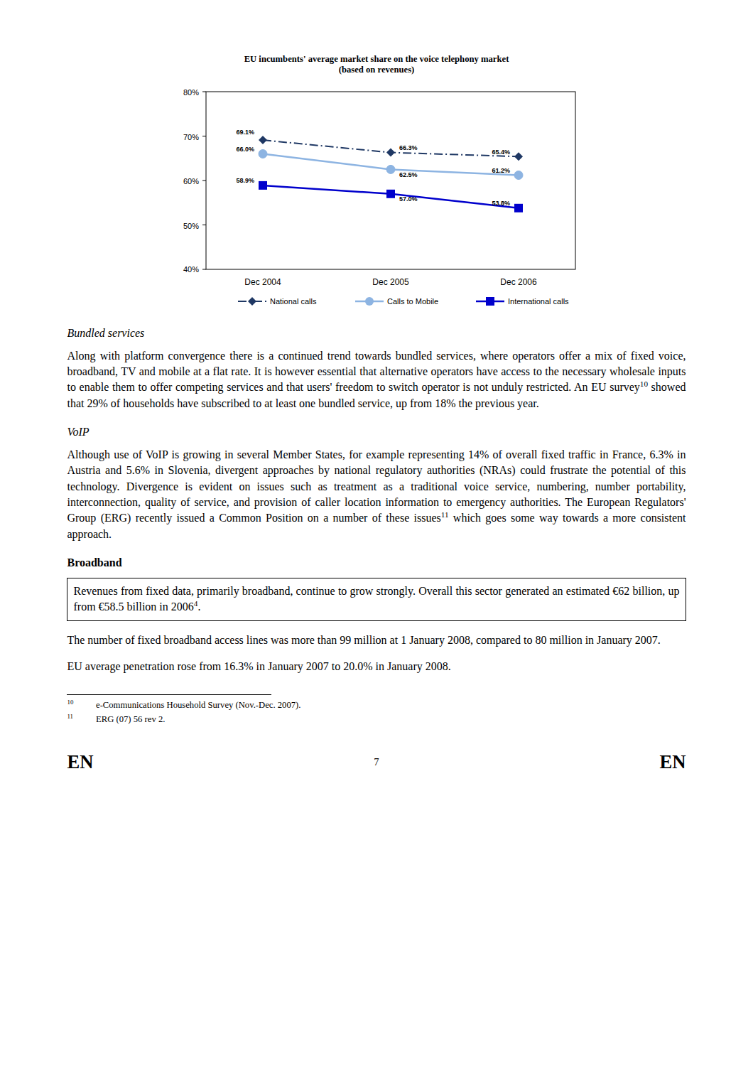EU incumbents' average market share on the voice telephony market
(based on revenues)
80% 70% 60% 50% 40% Dec 2004 Dec 2005 Dec 2006 69.1% 66.0% 58.9% 66.3% 62.5% 57.0% 65.4% 61.2% 53.8% National calls Calls to Mobile International calls
Bundled services
Along with platform convergence there is a continued trend towards bundled services, where operators offer a mix of fixed voice, broadband, TV and mobile at a flat rate. It is however essential that alternative operators have access to the necessary wholesale inputs to enable them to offer competing services and that users' freedom to switch operator is not unduly restricted. An EU survey10 showed that 29% of households have subscribed to at least one bundled service, up from 18% the previous year.
VoIP
Although use of VoIP is growing in several Member States, for example representing 14% of overall fixed traffic in France, 6.3% in Austria and 5.6% in Slovenia, divergent approaches by national regulatory authorities (NRAs) could frustrate the potential of this technology. Divergence is evident on issues such as treatment as a traditional voice service, numbering, number portability, interconnection, quality of service, and provision of caller location information to emergency authorities. The European Regulators' Group (ERG) recently issued a Common Position on a number of these issues11 which goes some way towards a more consistent approach.
Broadband
Revenues from fixed data, primarily broadband, continue to grow strongly. Overall this sector generated an estimated €62 billion, up from €58.5 billion in 20064.
The number of fixed broadband access lines was more than 99 million at 1 January 2008, compared to 80 million in January 2007.
EU average penetration rose from 16.3% in January 2007 to 20.0% in January 2008.
10
e-Communications Household Survey (Nov.-Dec. 2007).
11
ERG (07) 56 rev 2.
EN
7
EN